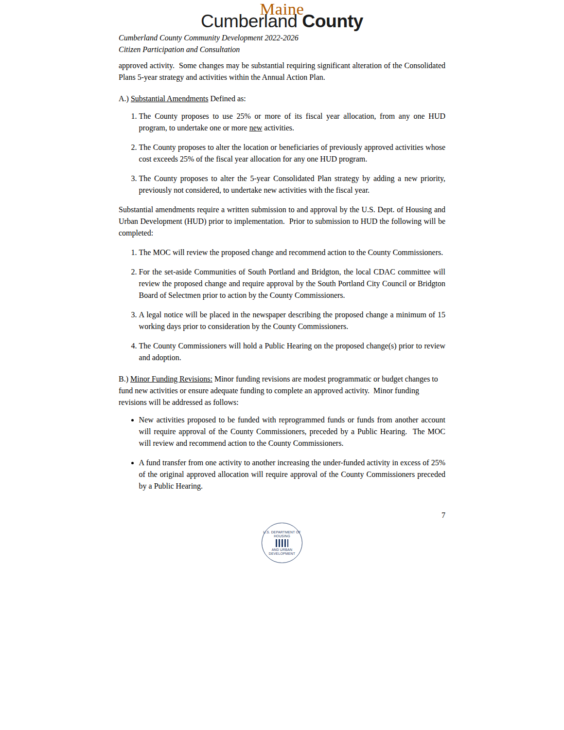Maine Cumberland County
Cumberland County Community Development 2022-2026
Citizen Participation and Consultation
approved activity. Some changes may be substantial requiring significant alteration of the Consolidated Plans 5-year strategy and activities within the Annual Action Plan.
A.) Substantial Amendments Defined as:
The County proposes to use 25% or more of its fiscal year allocation, from any one HUD program, to undertake one or more new activities.
The County proposes to alter the location or beneficiaries of previously approved activities whose cost exceeds 25% of the fiscal year allocation for any one HUD program.
The County proposes to alter the 5-year Consolidated Plan strategy by adding a new priority, previously not considered, to undertake new activities with the fiscal year.
Substantial amendments require a written submission to and approval by the U.S. Dept. of Housing and Urban Development (HUD) prior to implementation. Prior to submission to HUD the following will be completed:
The MOC will review the proposed change and recommend action to the County Commissioners.
For the set-aside Communities of South Portland and Bridgton, the local CDAC committee will review the proposed change and require approval by the South Portland City Council or Bridgton Board of Selectmen prior to action by the County Commissioners.
A legal notice will be placed in the newspaper describing the proposed change a minimum of 15 working days prior to consideration by the County Commissioners.
The County Commissioners will hold a Public Hearing on the proposed change(s) prior to review and adoption.
B.) Minor Funding Revisions: Minor funding revisions are modest programmatic or budget changes to fund new activities or ensure adequate funding to complete an approved activity. Minor funding revisions will be addressed as follows:
New activities proposed to be funded with reprogrammed funds or funds from another account will require approval of the County Commissioners, preceded by a Public Hearing. The MOC will review and recommend action to the County Commissioners.
A fund transfer from one activity to another increasing the under-funded activity in excess of 25% of the original approved allocation will require approval of the County Commissioners preceded by a Public Hearing.
7
U.S. DEPARTMENT OF HOUSING AND URBAN DEVELOPMENT